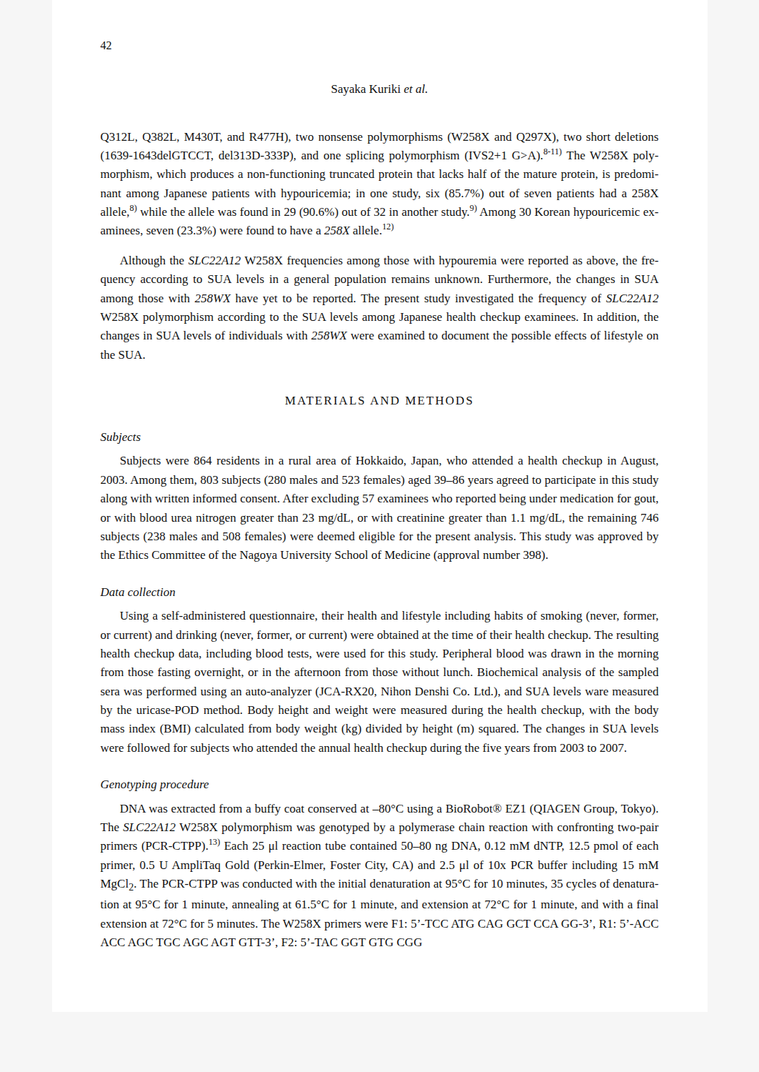42
Sayaka Kuriki et al.
Q312L, Q382L, M430T, and R477H), two nonsense polymorphisms (W258X and Q297X), two short deletions (1639-1643delGTCCT, del313D-333P), and one splicing polymorphism (IVS2+1 G>A).8-11) The W258X polymorphism, which produces a non-functioning truncated protein that lacks half of the mature protein, is predominant among Japanese patients with hypouricemia; in one study, six (85.7%) out of seven patients had a 258X allele,8) while the allele was found in 29 (90.6%) out of 32 in another study.9) Among 30 Korean hypouricemic examinees, seven (23.3%) were found to have a 258X allele.12)
Although the SLC22A12 W258X frequencies among those with hypouremia were reported as above, the frequency according to SUA levels in a general population remains unknown. Furthermore, the changes in SUA among those with 258WX have yet to be reported. The present study investigated the frequency of SLC22A12 W258X polymorphism according to the SUA levels among Japanese health checkup examinees. In addition, the changes in SUA levels of individuals with 258WX were examined to document the possible effects of lifestyle on the SUA.
MATERIALS AND METHODS
Subjects
Subjects were 864 residents in a rural area of Hokkaido, Japan, who attended a health checkup in August, 2003. Among them, 803 subjects (280 males and 523 females) aged 39–86 years agreed to participate in this study along with written informed consent. After excluding 57 examinees who reported being under medication for gout, or with blood urea nitrogen greater than 23 mg/dL, or with creatinine greater than 1.1 mg/dL, the remaining 746 subjects (238 males and 508 females) were deemed eligible for the present analysis. This study was approved by the Ethics Committee of the Nagoya University School of Medicine (approval number 398).
Data collection
Using a self-administered questionnaire, their health and lifestyle including habits of smoking (never, former, or current) and drinking (never, former, or current) were obtained at the time of their health checkup. The resulting health checkup data, including blood tests, were used for this study. Peripheral blood was drawn in the morning from those fasting overnight, or in the afternoon from those without lunch. Biochemical analysis of the sampled sera was performed using an auto-analyzer (JCA-RX20, Nihon Denshi Co. Ltd.), and SUA levels ware measured by the uricase-POD method. Body height and weight were measured during the health checkup, with the body mass index (BMI) calculated from body weight (kg) divided by height (m) squared. The changes in SUA levels were followed for subjects who attended the annual health checkup during the five years from 2003 to 2007.
Genotyping procedure
DNA was extracted from a buffy coat conserved at –80°C using a BioRobot® EZ1 (QIAGEN Group, Tokyo). The SLC22A12 W258X polymorphism was genotyped by a polymerase chain reaction with confronting two-pair primers (PCR-CTPP).13) Each 25 μl reaction tube contained 50–80 ng DNA, 0.12 mM dNTP, 12.5 pmol of each primer, 0.5 U AmpliTaq Gold (Perkin-Elmer, Foster City, CA) and 2.5 μl of 10x PCR buffer including 15 mM MgCl2. The PCR-CTPP was conducted with the initial denaturation at 95°C for 10 minutes, 35 cycles of denaturation at 95°C for 1 minute, annealing at 61.5°C for 1 minute, and extension at 72°C for 1 minute, and with a final extension at 72°C for 5 minutes. The W258X primers were F1: 5’-TCC ATG CAG GCT CCA GG-3’, R1: 5’-ACC ACC AGC TGC AGC AGT GTT-3’, F2: 5’-TAC GGT GTG CGG